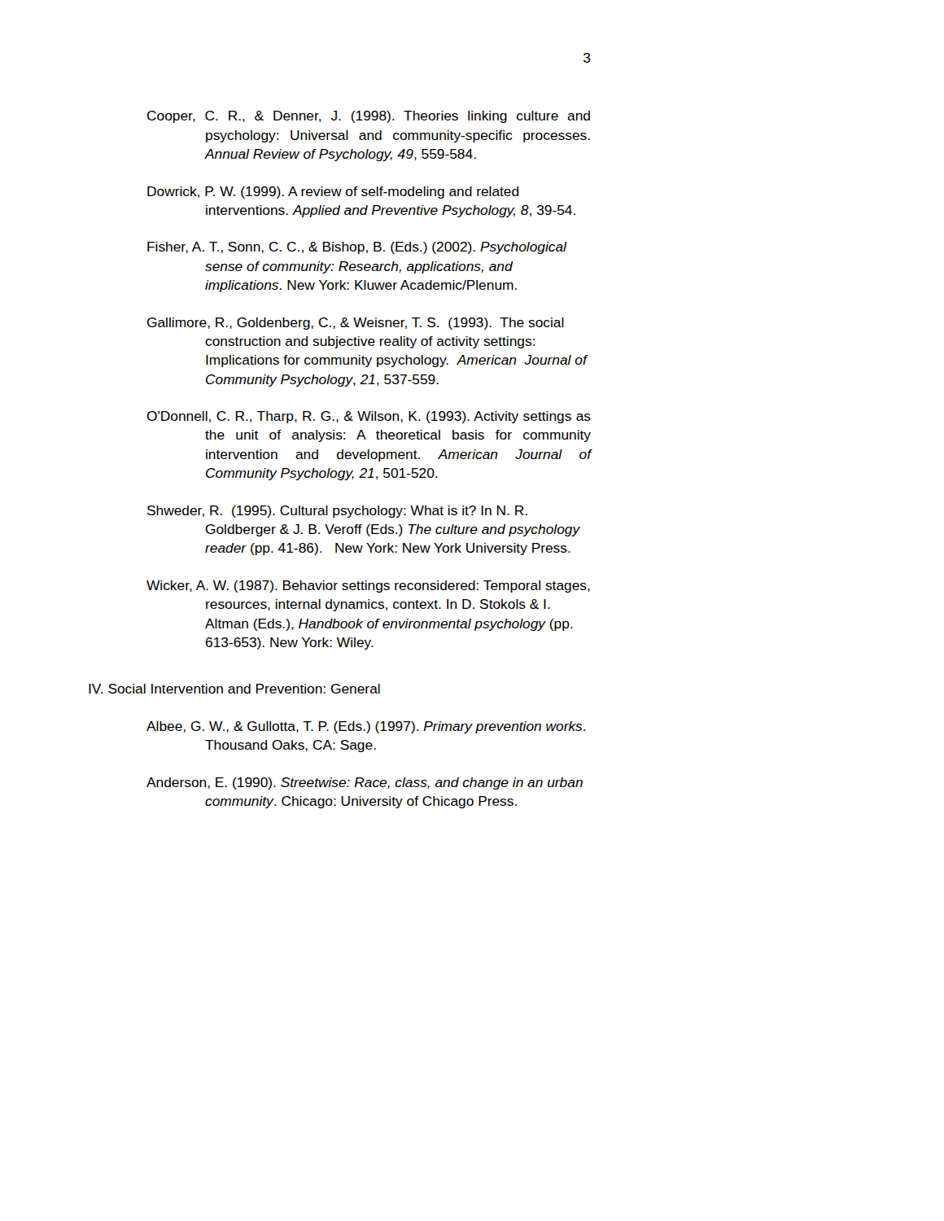3
Cooper, C. R., & Denner, J. (1998). Theories linking culture and psychology: Universal and community-specific processes. Annual Review of Psychology, 49, 559-584.
Dowrick, P. W. (1999). A review of self-modeling and related interventions. Applied and Preventive Psychology, 8, 39-54.
Fisher, A. T., Sonn, C. C., & Bishop, B. (Eds.) (2002). Psychological sense of community: Research, applications, and implications. New York: Kluwer Academic/Plenum.
Gallimore, R., Goldenberg, C., & Weisner, T. S. (1993). The social construction and subjective reality of activity settings: Implications for community psychology. American Journal of Community Psychology, 21, 537-559.
O'Donnell, C. R., Tharp, R. G., & Wilson, K. (1993). Activity settings as the unit of analysis: A theoretical basis for community intervention and development. American Journal of Community Psychology, 21, 501-520.
Shweder, R. (1995). Cultural psychology: What is it? In N. R. Goldberger & J. B. Veroff (Eds.) The culture and psychology reader (pp. 41-86). New York: New York University Press.
Wicker, A. W. (1987). Behavior settings reconsidered: Temporal stages, resources, internal dynamics, context. In D. Stokols & I. Altman (Eds.), Handbook of environmental psychology (pp. 613-653). New York: Wiley.
IV. Social Intervention and Prevention: General
Albee, G. W., & Gullotta, T. P. (Eds.) (1997). Primary prevention works. Thousand Oaks, CA: Sage.
Anderson, E. (1990). Streetwise: Race, class, and change in an urban community. Chicago: University of Chicago Press.